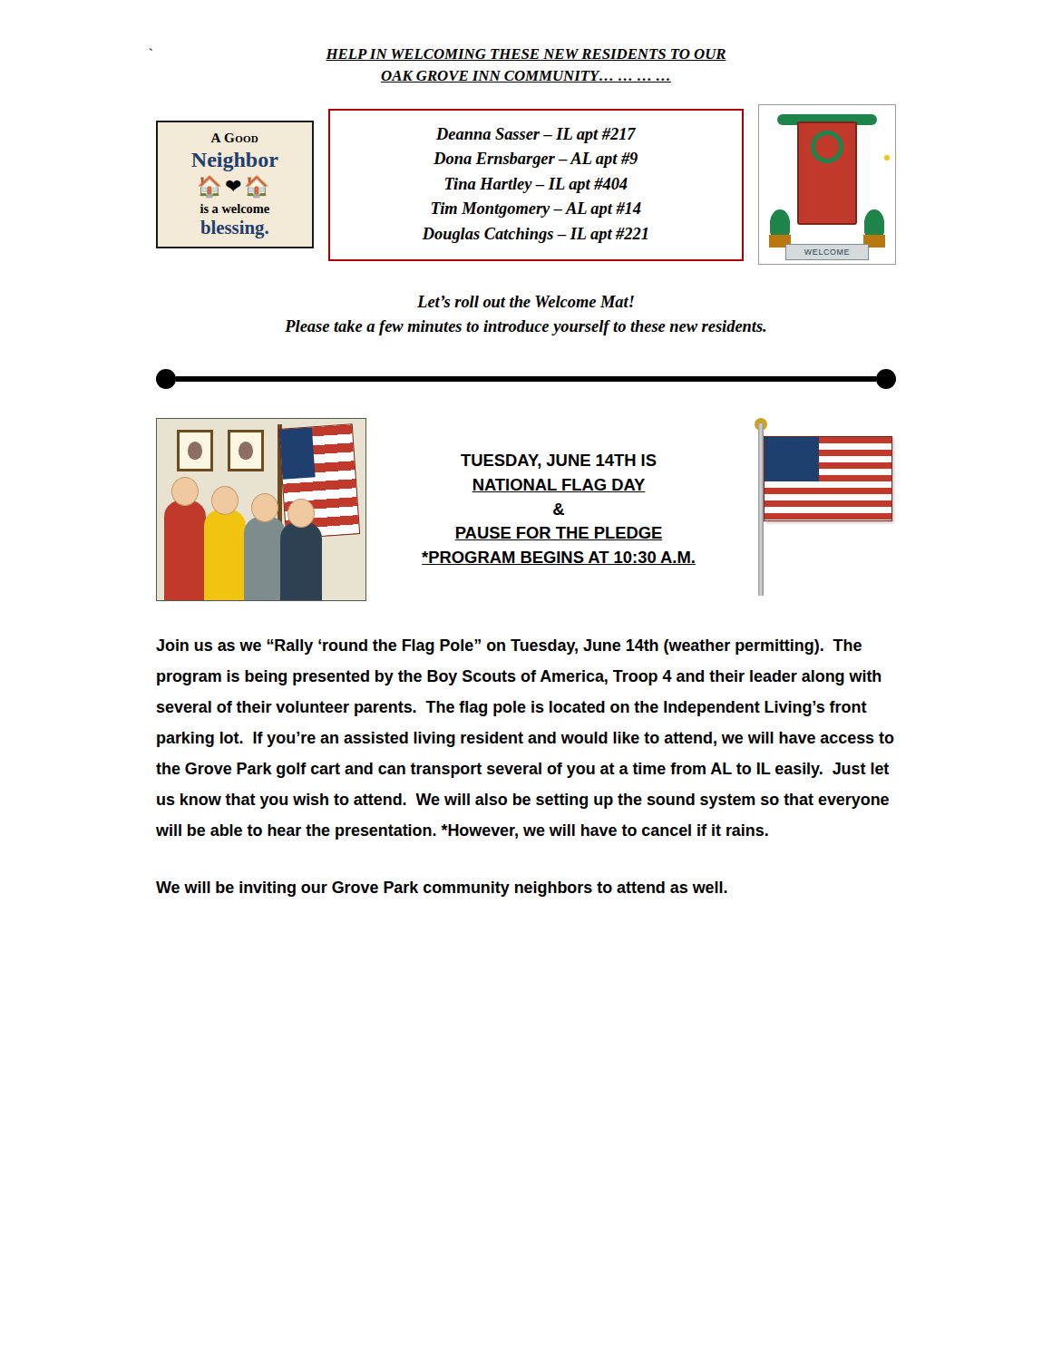` HELP IN WELCOMING THESE NEW RESIDENTS TO OUR
OAK GROVE INN COMMUNITY… … … …
A Good
Neighbor
🏠❤🏠
is a welcome
blessing.
Deanna Sasser – IL apt #217
Dona Ernsbarger – AL apt #9
Tina Hartley – IL apt #404
Tim Montgomery – AL apt #14
Douglas Catchings – IL apt #221
WELCOME
Let’s roll out the Welcome Mat!
Please take a few minutes to introduce yourself to these new residents.
TUESDAY, JUNE 14TH IS
NATIONAL FLAG DAY
&
PAUSE FOR THE PLEDGE
*PROGRAM BEGINS AT 10:30 A.M.
Join us as we “Rally ‘round the Flag Pole” on Tuesday, June 14th (weather permitting). The program is being presented by the Boy Scouts of America, Troop 4 and their leader along with several of their volunteer parents. The flag pole is located on the Independent Living’s front parking lot. If you’re an assisted living resident and would like to attend, we will have access to the Grove Park golf cart and can transport several of you at a time from AL to IL easily. Just let us know that you wish to attend. We will also be setting up the sound system so that everyone will be able to hear the presentation. *However, we will have to cancel if it rains.
We will be inviting our Grove Park community neighbors to attend as well.